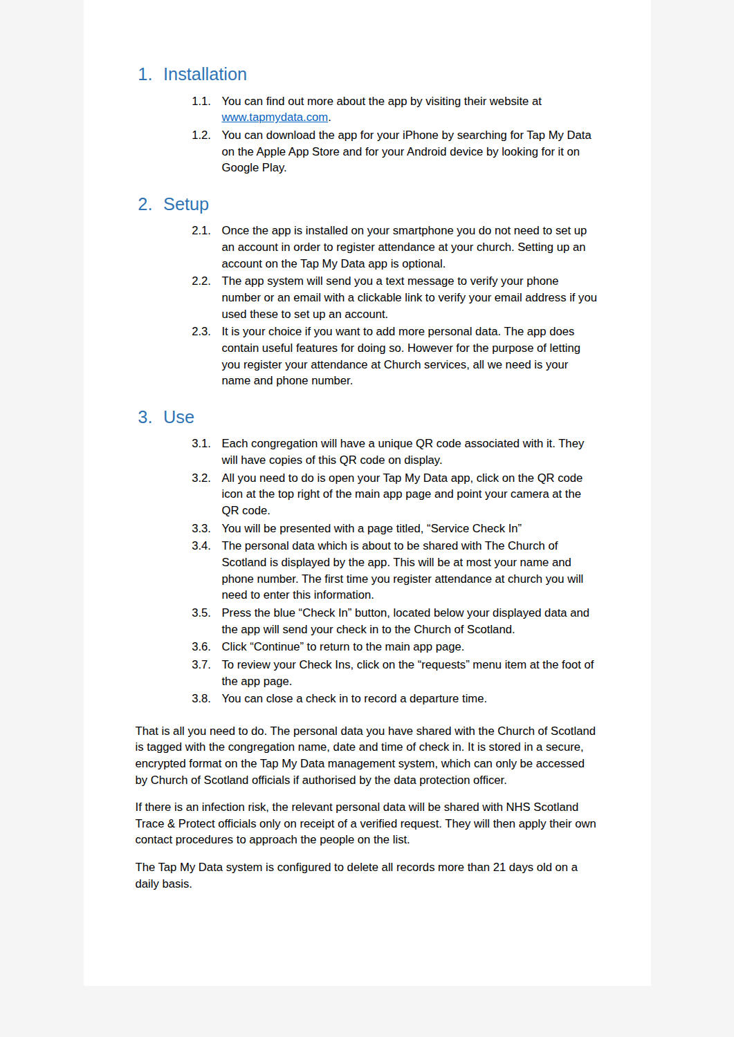Installation
You can find out more about the app by visiting their website at www.tapmydata.com.
You can download the app for your iPhone by searching for Tap My Data on the Apple App Store and for your Android device by looking for it on Google Play.
Setup
Once the app is installed on your smartphone you do not need to set up an account in order to register attendance at your church. Setting up an account on the Tap My Data app is optional.
The app system will send you a text message to verify your phone number or an email with a clickable link to verify your email address if you used these to set up an account.
It is your choice if you want to add more personal data. The app does contain useful features for doing so. However for the purpose of letting you register your attendance at Church services, all we need is your name and phone number.
Use
Each congregation will have a unique QR code associated with it. They will have copies of this QR code on display.
All you need to do is open your Tap My Data app, click on the QR code icon at the top right of the main app page and point your camera at the QR code.
You will be presented with a page titled, “Service Check In”
The personal data which is about to be shared with The Church of Scotland is displayed by the app. This will be at most your name and phone number. The first time you register attendance at church you will need to enter this information.
Press the blue “Check In” button, located below your displayed data and the app will send your check in to the Church of Scotland.
Click “Continue” to return to the main app page.
To review your Check Ins, click on the “requests” menu item at the foot of the app page.
You can close a check in to record a departure time.
That is all you need to do. The personal data you have shared with the Church of Scotland is tagged with the congregation name, date and time of check in. It is stored in a secure, encrypted format on the Tap My Data management system, which can only be accessed by Church of Scotland officials if authorised by the data protection officer.
If there is an infection risk, the relevant personal data will be shared with NHS Scotland Trace & Protect officials only on receipt of a verified request. They will then apply their own contact procedures to approach the people on the list.
The Tap My Data system is configured to delete all records more than 21 days old on a daily basis.